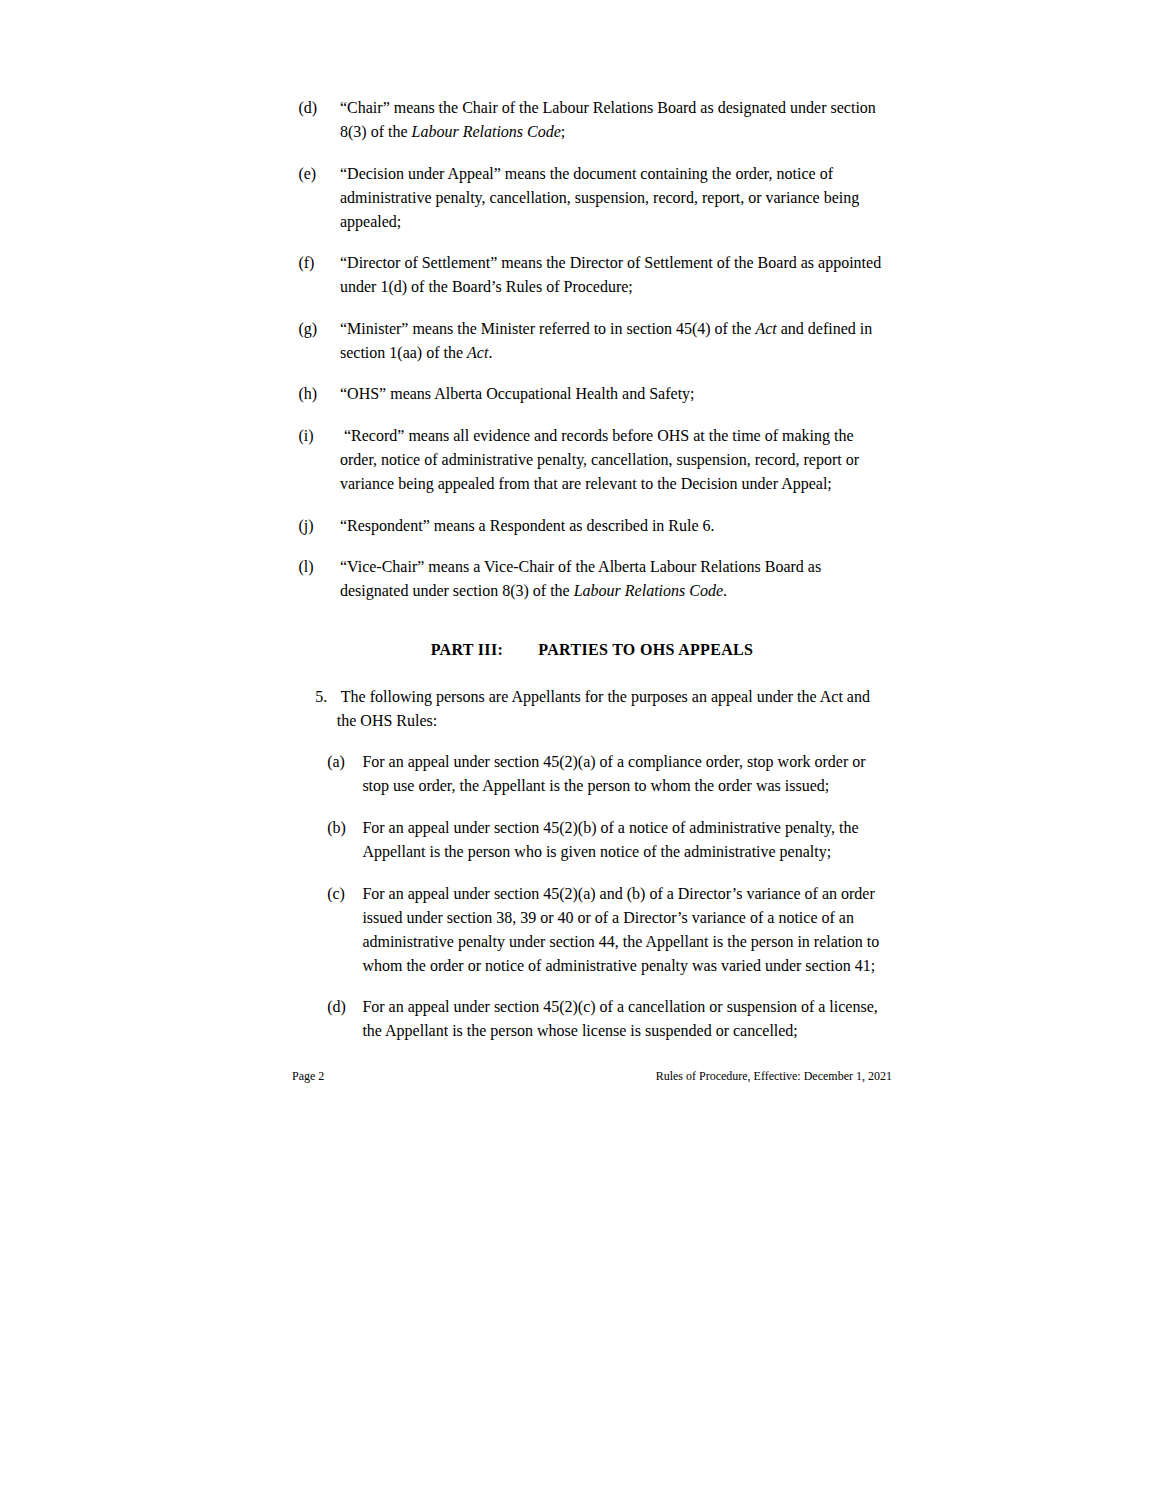(d) “Chair” means the Chair of the Labour Relations Board as designated under section 8(3) of the Labour Relations Code;
(e) “Decision under Appeal” means the document containing the order, notice of administrative penalty, cancellation, suspension, record, report, or variance being appealed;
(f) “Director of Settlement” means the Director of Settlement of the Board as appointed under 1(d) of the Board’s Rules of Procedure;
(g) “Minister” means the Minister referred to in section 45(4) of the Act and defined in section 1(aa) of the Act.
(h) “OHS” means Alberta Occupational Health and Safety;
(i) “Record” means all evidence and records before OHS at the time of making the order, notice of administrative penalty, cancellation, suspension, record, report or variance being appealed from that are relevant to the Decision under Appeal;
(j) “Respondent” means a Respondent as described in Rule 6.
(l) “Vice-Chair” means a Vice-Chair of the Alberta Labour Relations Board as designated under section 8(3) of the Labour Relations Code.
PART III: PARTIES TO OHS APPEALS
5. The following persons are Appellants for the purposes an appeal under the Act and the OHS Rules:
(a) For an appeal under section 45(2)(a) of a compliance order, stop work order or stop use order, the Appellant is the person to whom the order was issued;
(b) For an appeal under section 45(2)(b) of a notice of administrative penalty, the Appellant is the person who is given notice of the administrative penalty;
(c) For an appeal under section 45(2)(a) and (b) of a Director’s variance of an order issued under section 38, 39 or 40 or of a Director’s variance of a notice of an administrative penalty under section 44, the Appellant is the person in relation to whom the order or notice of administrative penalty was varied under section 41;
(d) For an appeal under section 45(2)(c) of a cancellation or suspension of a license, the Appellant is the person whose license is suspended or cancelled;
Page 2 Rules of Procedure, Effective: December 1, 2021